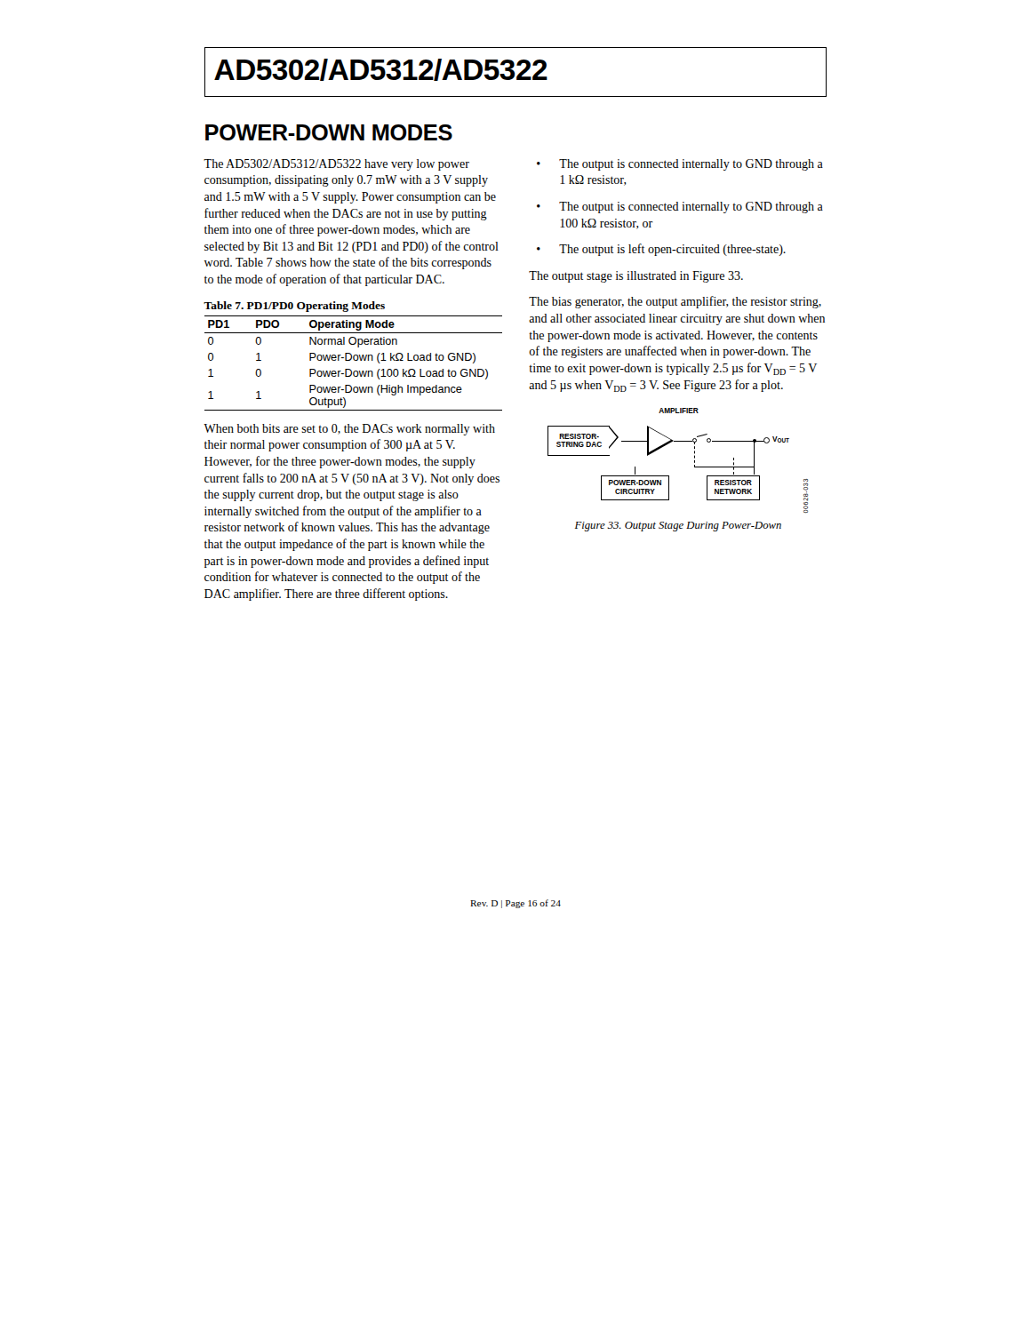AD5302/AD5312/AD5322
POWER-DOWN MODES
The AD5302/AD5312/AD5322 have very low power consumption, dissipating only 0.7 mW with a 3 V supply and 1.5 mW with a 5 V supply. Power consumption can be further reduced when the DACs are not in use by putting them into one of three power-down modes, which are selected by Bit 13 and Bit 12 (PD1 and PD0) of the control word. Table 7 shows how the state of the bits corresponds to the mode of operation of that particular DAC.
Table 7. PD1/PD0 Operating Modes
| PD1 | PDO | Operating Mode |
| --- | --- | --- |
| 0 | 0 | Normal Operation |
| 0 | 1 | Power-Down (1 kΩ Load to GND) |
| 1 | 0 | Power-Down (100 kΩ Load to GND) |
| 1 | 1 | Power-Down (High Impedance Output) |
When both bits are set to 0, the DACs work normally with their normal power consumption of 300 µA at 5 V. However, for the three power-down modes, the supply current falls to 200 nA at 5 V (50 nA at 3 V). Not only does the supply current drop, but the output stage is also internally switched from the output of the amplifier to a resistor network of known values. This has the advantage that the output impedance of the part is known while the part is in power-down mode and provides a defined input condition for whatever is connected to the output of the DAC amplifier. There are three different options.
The output is connected internally to GND through a 1 kΩ resistor,
The output is connected internally to GND through a 100 kΩ resistor, or
The output is left open-circuited (three-state).
The output stage is illustrated in Figure 33.
The bias generator, the output amplifier, the resistor string, and all other associated linear circuitry are shut down when the power-down mode is activated. However, the contents of the registers are unaffected when in power-down. The time to exit power-down is typically 2.5 µs for VDD = 5 V and 5 µs when VDD = 3 V. See Figure 23 for a plot.
AMPLIFIER
RESISTOR-
STRING DAC
VOUT
POWER-DOWN
CIRCUITRY
RESISTOR
NETWORK
00628-033
Figure 33. Output Stage During Power-Down
Rev. D | Page 16 of 24